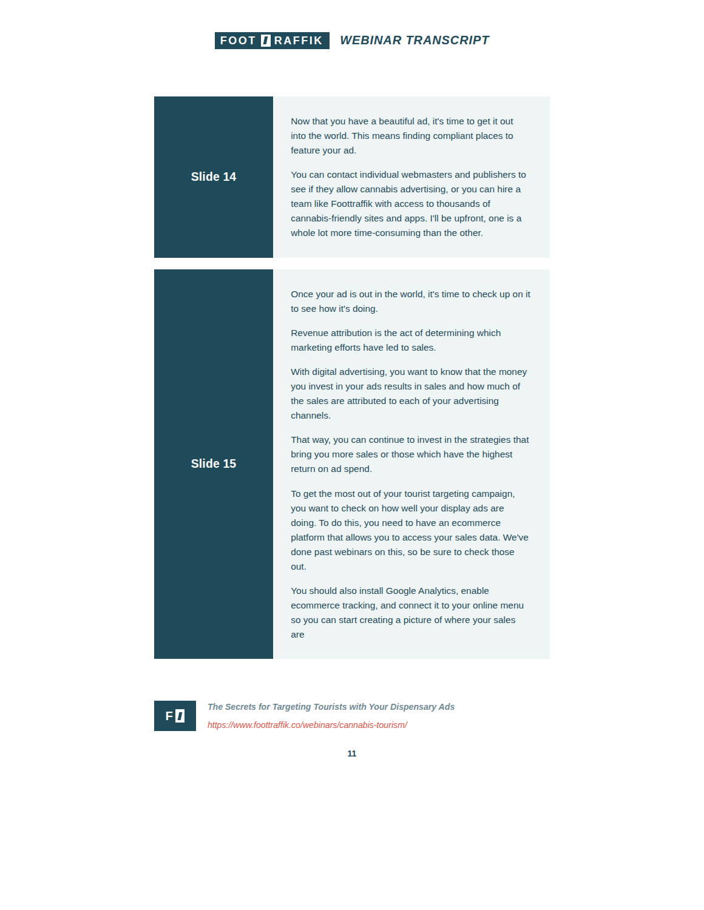FOOT RAFFIK
Webinar Transcript
| Slide 14 | Now that you have a beautiful ad, it's time to get it out into the world. This means finding compliant places to feature your ad. You can contact individual webmasters and publishers to see if they allow cannabis advertising, or you can hire a team like Foottraffik with access to thousands of cannabis-friendly sites and apps. I'll be upfront, one is a whole lot more time-consuming than the other. |
| Slide 15 | Once your ad is out in the world, it's time to check up on it to see how it's doing. Revenue attribution is the act of determining which marketing efforts have led to sales. With digital advertising, you want to know that the money you invest in your ads results in sales and how much of the sales are attributed to each of your advertising channels. That way, you can continue to invest in the strategies that bring you more sales or those which have the highest return on ad spend. To get the most out of your tourist targeting campaign, you want to check on how well your display ads are doing. To do this, you need to have an ecommerce platform that allows you to access your sales data. We've done past webinars on this, so be sure to check those out. You should also install Google Analytics, enable ecommerce tracking, and connect it to your online menu so you can start creating a picture of where your sales are |
F
The Secrets for Targeting Tourists with Your Dispensary Ads
https://www.foottraffik.co/webinars/cannabis-tourism/
11